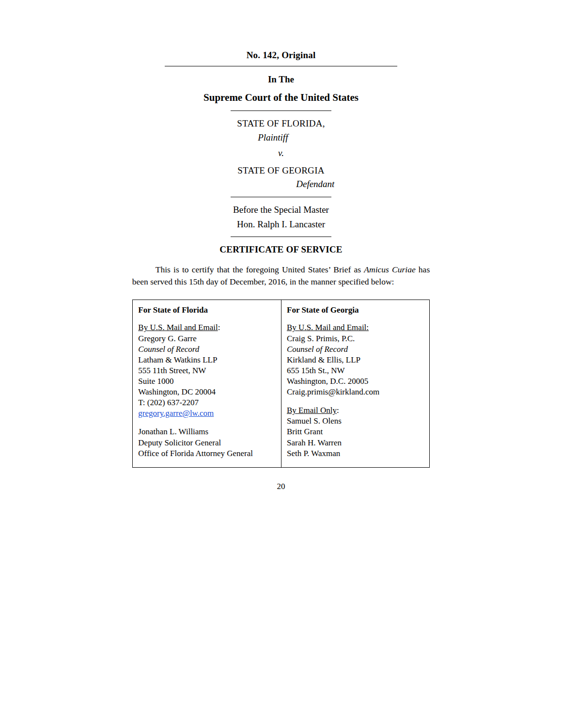No. 142, Original
In The
Supreme Court of the United States
STATE OF FLORIDA,
Plaintiff
v.
STATE OF GEORGIA
Defendant
Before the Special Master
Hon. Ralph I. Lancaster
CERTIFICATE OF SERVICE
This is to certify that the foregoing United States’ Brief as Amicus Curiae has been served this 15th day of December, 2016, in the manner specified below:
| For State of Florida By U.S. Mail and Email : Gregory G. Garre Counsel of Record Latham & Watkins LLP 555 11th Street, NW Suite 1000 Washington, DC 20004 T: (202) 637-2207 gregory.garre@lw.com Jonathan L. Williams Deputy Solicitor General Office of Florida Attorney General | For State of Georgia By U.S. Mail and Email: Craig S. Primis, P.C. Counsel of Record Kirkland & Ellis, LLP 655 15th St., NW Washington, D.C. 20005 Craig.primis@kirkland.com By Email Only : Samuel S. Olens Britt Grant Sarah H. Warren Seth P. Waxman |
20